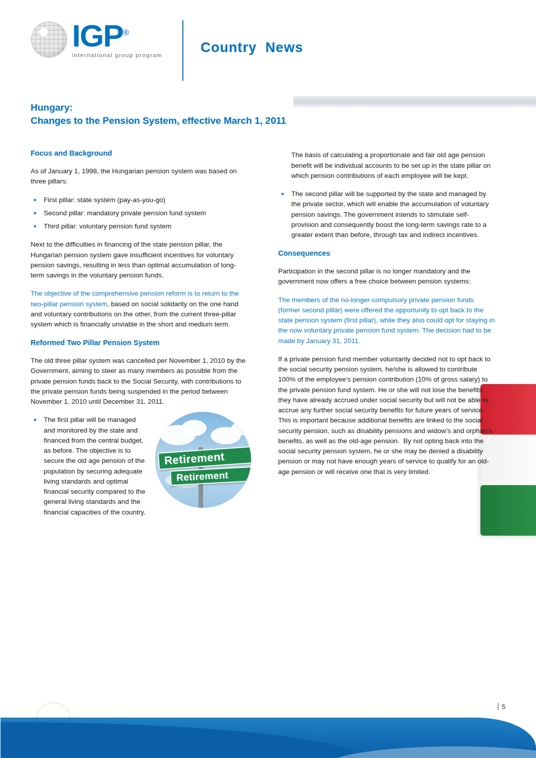IGP®
international group program
Country News
Hungary:
Changes to the Pension System, effective March 1, 2011
Focus and Background
As of January 1, 1998, the Hungarian pension system was based on three pillars:
First pillar: state system (pay-as-you-go)
Second pillar: mandatory private pension fund system
Third pillar: voluntary pension fund system
Next to the difficulties in financing of the state pension pillar, the Hungarian pension system gave insufficient incentives for voluntary pension savings, resulting in less than optimal accumulation of long-term savings in the voluntary pension funds.
The objective of the comprehensive pension reform is to return to the two-pillar pension system, based on social solidarity on the one hand and voluntary contributions on the other, from the current three-pillar system which is financially unviable in the short and medium term.
Reformed Two Pillar Pension System
The old three pillar system was cancelled per November 1, 2010 by the Government, aiming to steer as many members as possible from the private pension funds back to the Social Security, with contributions to the private pension funds being suspended in the period between November 1, 2010 until December 31, 2011.
Retirement
Retirement
The first pillar will be managed and monitored by the state and financed from the central budget, as before. The objective is to secure the old age pension of the population by securing adequate living standards and optimal financial security compared to the general living standards and the financial capacities of the country.
The basis of calculating a proportionate and fair old age pension benefit will be individual accounts to be set up in the state pillar on which pension contributions of each employee will be kept.
The second pillar will be supported by the state and managed by the private sector, which will enable the accumulation of voluntary pension savings. The government intends to stimulate self-provision and consequently boost the long-term savings rate to a greater extent than before, through tax and indirect incentives.
Consequences
Participation in the second pillar is no longer mandatory and the government now offers a free choice between pension systems:
The members of the no-longer-compulsory private pension funds (former second pillar) were offered the opportunity to opt back to the state pension system (first pillar), while they also could opt for staying in the now voluntary private pension fund system. The decision had to be made by January 31, 2011.
If a private pension fund member voluntarily decided not to opt back to the social security pension system, he/she is allowed to contribute 100% of the employee’s pension contribution (10% of gross salary) to the private pension fund system. He or she will not lose the benefits they have already accrued under social security but will not be able to accrue any further social security benefits for future years of service. This is important because additional benefits are linked to the social security pension, such as disability pensions and widow’s and orphan’s benefits, as well as the old-age pension. By not opting back into the social security pension system, he or she may be denied a disability pension or may not have enough years of service to qualify for an old-age pension or will receive one that is very limited.
5